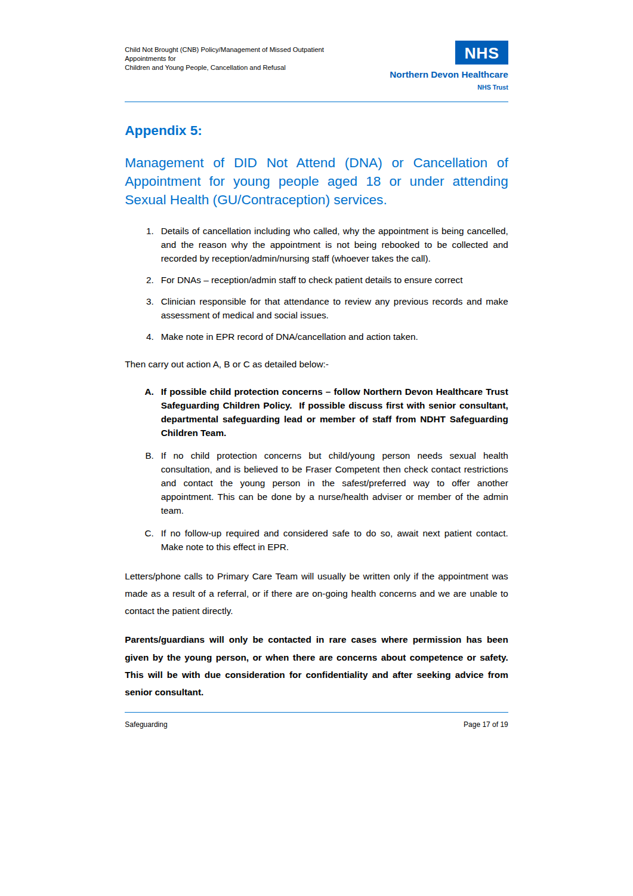Child Not Brought (CNB) Policy/Management of Missed Outpatient Appointments for
Children and Young People, Cancellation and Refusal
NHS
Northern Devon Healthcare
NHS Trust
Appendix 5:
Management of DID Not Attend (DNA) or Cancellation of Appointment for young people aged 18 or under attending Sexual Health (GU/Contraception) services.
Details of cancellation including who called, why the appointment is being cancelled, and the reason why the appointment is not being rebooked to be collected and recorded by reception/admin/nursing staff (whoever takes the call).
For DNAs – reception/admin staff to check patient details to ensure correct
Clinician responsible for that attendance to review any previous records and make assessment of medical and social issues.
Make note in EPR record of DNA/cancellation and action taken.
Then carry out action A, B or C as detailed below:-
If possible child protection concerns – follow Northern Devon Healthcare Trust Safeguarding Children Policy. If possible discuss first with senior consultant, departmental safeguarding lead or member of staff from NDHT Safeguarding Children Team.
If no child protection concerns but child/young person needs sexual health consultation, and is believed to be Fraser Competent then check contact restrictions and contact the young person in the safest/preferred way to offer another appointment. This can be done by a nurse/health adviser or member of the admin team.
If no follow-up required and considered safe to do so, await next patient contact. Make note to this effect in EPR.
Letters/phone calls to Primary Care Team will usually be written only if the appointment was made as a result of a referral, or if there are on-going health concerns and we are unable to contact the patient directly.
Parents/guardians will only be contacted in rare cases where permission has been given by the young person, or when there are concerns about competence or safety. This will be with due consideration for confidentiality and after seeking advice from senior consultant.
Safeguarding Page 17 of 19